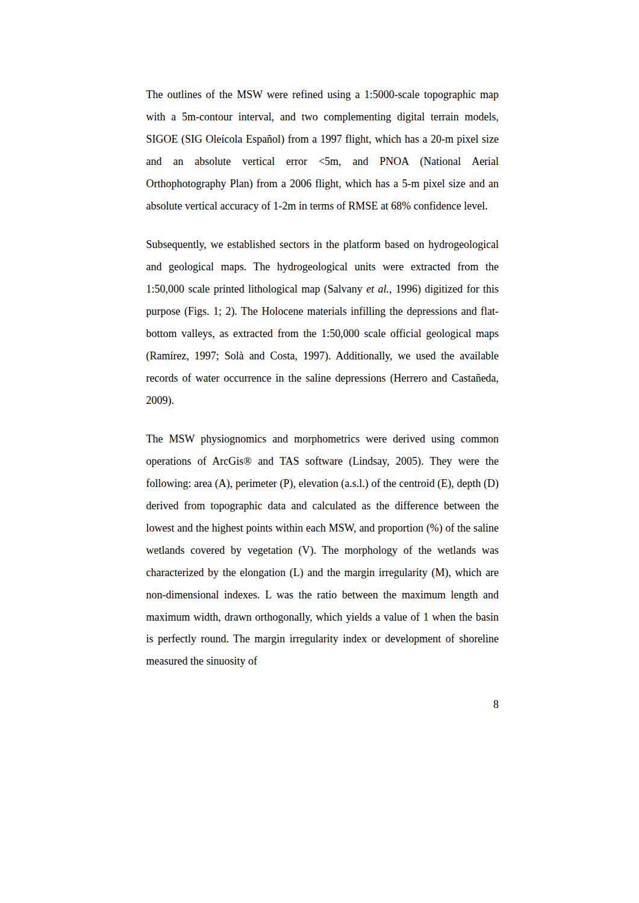The outlines of the MSW were refined using a 1:5000-scale topographic map with a 5m-contour interval, and two complementing digital terrain models, SIGOE (SIG Oleícola Español) from a 1997 flight, which has a 20-m pixel size and an absolute vertical error <5m, and PNOA (National Aerial Orthophotography Plan) from a 2006 flight, which has a 5-m pixel size and an absolute vertical accuracy of 1-2m in terms of RMSE at 68% confidence level.
Subsequently, we established sectors in the platform based on hydrogeological and geological maps. The hydrogeological units were extracted from the 1:50,000 scale printed lithological map (Salvany et al., 1996) digitized for this purpose (Figs. 1; 2). The Holocene materials infilling the depressions and flat-bottom valleys, as extracted from the 1:50,000 scale official geological maps (Ramírez, 1997; Solà and Costa, 1997). Additionally, we used the available records of water occurrence in the saline depressions (Herrero and Castañeda, 2009).
The MSW physiognomics and morphometrics were derived using common operations of ArcGis® and TAS software (Lindsay, 2005). They were the following: area (A), perimeter (P), elevation (a.s.l.) of the centroid (E), depth (D) derived from topographic data and calculated as the difference between the lowest and the highest points within each MSW, and proportion (%) of the saline wetlands covered by vegetation (V). The morphology of the wetlands was characterized by the elongation (L) and the margin irregularity (M), which are non-dimensional indexes. L was the ratio between the maximum length and maximum width, drawn orthogonally, which yields a value of 1 when the basin is perfectly round. The margin irregularity index or development of shoreline measured the sinuosity of
8